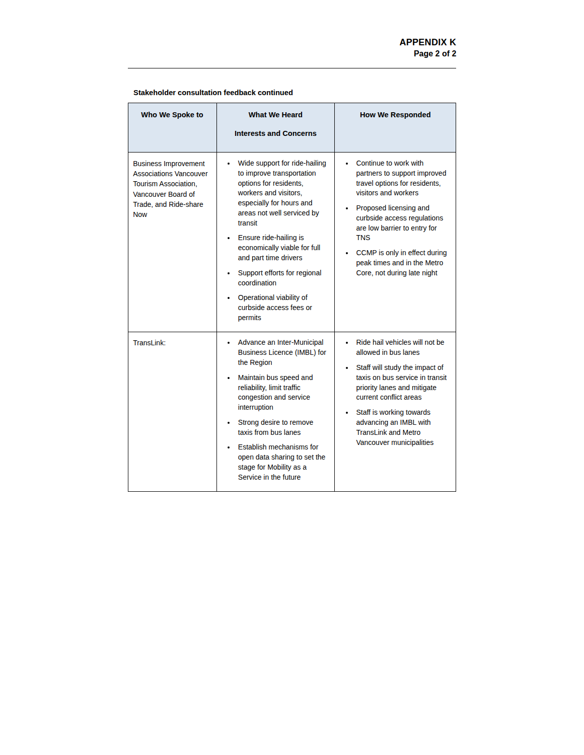APPENDIX K
Page 2 of 2
Stakeholder consultation feedback continued
| Who We Spoke to | What We Heard Interests and Concerns | How We Responded |
| --- | --- | --- |
| Business Improvement Associations Vancouver Tourism Association, Vancouver Board of Trade, and Ride-share Now | Wide support for ride-hailing to improve transportation options for residents, workers and visitors, especially for hours and areas not well serviced by transit Ensure ride-hailing is economically viable for full and part time drivers Support efforts for regional coordination Operational viability of curbside access fees or permits | Continue to work with partners to support improved travel options for residents, visitors and workers Proposed licensing and curbside access regulations are low barrier to entry for TNS CCMP is only in effect during peak times and in the Metro Core, not during late night |
| TransLink: | Advance an Inter-Municipal Business Licence (IMBL) for the Region Maintain bus speed and reliability, limit traffic congestion and service interruption Strong desire to remove taxis from bus lanes Establish mechanisms for open data sharing to set the stage for Mobility as a Service in the future | Ride hail vehicles will not be allowed in bus lanes Staff will study the impact of taxis on bus service in transit priority lanes and mitigate current conflict areas Staff is working towards advancing an IMBL with TransLink and Metro Vancouver municipalities |